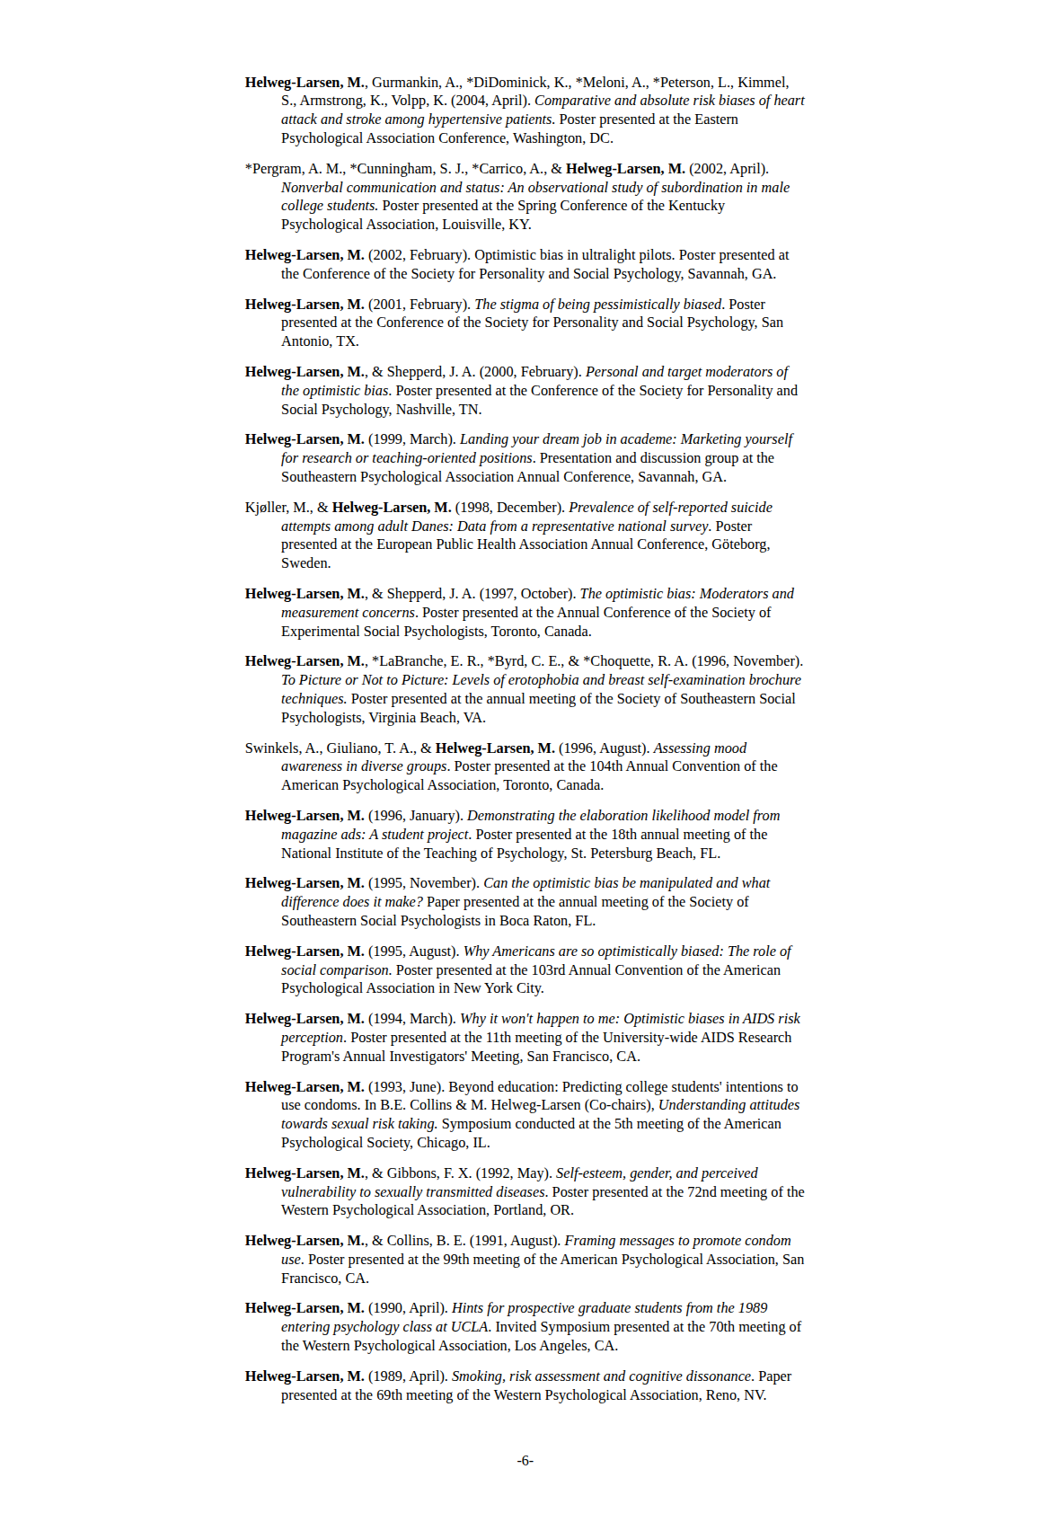Helweg-Larsen, M., Gurmankin, A., *DiDominick, K., *Meloni, A., *Peterson, L., Kimmel, S., Armstrong, K., Volpp, K. (2004, April). Comparative and absolute risk biases of heart attack and stroke among hypertensive patients. Poster presented at the Eastern Psychological Association Conference, Washington, DC.
*Pergram, A. M., *Cunningham, S. J., *Carrico, A., & Helweg-Larsen, M. (2002, April). Nonverbal communication and status: An observational study of subordination in male college students. Poster presented at the Spring Conference of the Kentucky Psychological Association, Louisville, KY.
Helweg-Larsen, M. (2002, February). Optimistic bias in ultralight pilots. Poster presented at the Conference of the Society for Personality and Social Psychology, Savannah, GA.
Helweg-Larsen, M. (2001, February). The stigma of being pessimistically biased. Poster presented at the Conference of the Society for Personality and Social Psychology, San Antonio, TX.
Helweg-Larsen, M., & Shepperd, J. A. (2000, February). Personal and target moderators of the optimistic bias. Poster presented at the Conference of the Society for Personality and Social Psychology, Nashville, TN.
Helweg-Larsen, M. (1999, March). Landing your dream job in academe: Marketing yourself for research or teaching-oriented positions. Presentation and discussion group at the Southeastern Psychological Association Annual Conference, Savannah, GA.
Kjøller, M., & Helweg-Larsen, M. (1998, December). Prevalence of self-reported suicide attempts among adult Danes: Data from a representative national survey. Poster presented at the European Public Health Association Annual Conference, Göteborg, Sweden.
Helweg-Larsen, M., & Shepperd, J. A. (1997, October). The optimistic bias: Moderators and measurement concerns. Poster presented at the Annual Conference of the Society of Experimental Social Psychologists, Toronto, Canada.
Helweg-Larsen, M., *LaBranche, E. R., *Byrd, C. E., & *Choquette, R. A. (1996, November). To Picture or Not to Picture: Levels of erotophobia and breast self-examination brochure techniques. Poster presented at the annual meeting of the Society of Southeastern Social Psychologists, Virginia Beach, VA.
Swinkels, A., Giuliano, T. A., & Helweg-Larsen, M. (1996, August). Assessing mood awareness in diverse groups. Poster presented at the 104th Annual Convention of the American Psychological Association, Toronto, Canada.
Helweg-Larsen, M. (1996, January). Demonstrating the elaboration likelihood model from magazine ads: A student project. Poster presented at the 18th annual meeting of the National Institute of the Teaching of Psychology, St. Petersburg Beach, FL.
Helweg-Larsen, M. (1995, November). Can the optimistic bias be manipulated and what difference does it make? Paper presented at the annual meeting of the Society of Southeastern Social Psychologists in Boca Raton, FL.
Helweg-Larsen, M. (1995, August). Why Americans are so optimistically biased: The role of social comparison. Poster presented at the 103rd Annual Convention of the American Psychological Association in New York City.
Helweg-Larsen, M. (1994, March). Why it won't happen to me: Optimistic biases in AIDS risk perception. Poster presented at the 11th meeting of the University-wide AIDS Research Program's Annual Investigators' Meeting, San Francisco, CA.
Helweg-Larsen, M. (1993, June). Beyond education: Predicting college students' intentions to use condoms. In B.E. Collins & M. Helweg-Larsen (Co-chairs), Understanding attitudes towards sexual risk taking. Symposium conducted at the 5th meeting of the American Psychological Society, Chicago, IL.
Helweg-Larsen, M., & Gibbons, F. X. (1992, May). Self-esteem, gender, and perceived vulnerability to sexually transmitted diseases. Poster presented at the 72nd meeting of the Western Psychological Association, Portland, OR.
Helweg-Larsen, M., & Collins, B. E. (1991, August). Framing messages to promote condom use. Poster presented at the 99th meeting of the American Psychological Association, San Francisco, CA.
Helweg-Larsen, M. (1990, April). Hints for prospective graduate students from the 1989 entering psychology class at UCLA. Invited Symposium presented at the 70th meeting of the Western Psychological Association, Los Angeles, CA.
Helweg-Larsen, M. (1989, April). Smoking, risk assessment and cognitive dissonance. Paper presented at the 69th meeting of the Western Psychological Association, Reno, NV.
-6-